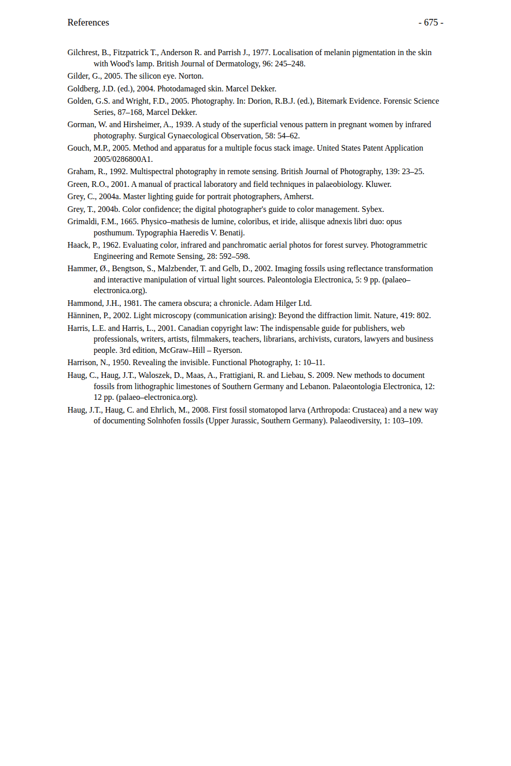References - 675 -
Gilchrest, B., Fitzpatrick T., Anderson R. and Parrish J., 1977. Localisation of melanin pigmentation in the skin with Wood's lamp. British Journal of Dermatology, 96: 245–248.
Gilder, G., 2005. The silicon eye. Norton.
Goldberg, J.D. (ed.), 2004. Photodamaged skin. Marcel Dekker.
Golden, G.S. and Wright, F.D., 2005. Photography. In: Dorion, R.B.J. (ed.), Bitemark Evidence. Forensic Science Series, 87–168, Marcel Dekker.
Gorman, W. and Hirsheimer, A., 1939. A study of the superficial venous pattern in pregnant women by infrared photography. Surgical Gynaecological Observation, 58: 54–62.
Gouch, M.P., 2005. Method and apparatus for a multiple focus stack image. United States Patent Application 2005/0286800A1.
Graham, R., 1992. Multispectral photography in remote sensing. British Journal of Photography, 139: 23–25.
Green, R.O., 2001. A manual of practical laboratory and field techniques in palaeobiology. Kluwer.
Grey, C., 2004a. Master lighting guide for portrait photographers, Amherst.
Grey, T., 2004b. Color confidence; the digital photographer's guide to color management. Sybex.
Grimaldi, F.M., 1665. Physico–mathesis de lumine, coloribus, et iride, aliisque adnexis libri duo: opus posthumum. Typographia Haeredis V. Benatij.
Haack, P., 1962. Evaluating color, infrared and panchromatic aerial photos for forest survey. Photogrammetric Engineering and Remote Sensing, 28: 592–598.
Hammer, Ø., Bengtson, S., Malzbender, T. and Gelb, D., 2002. Imaging fossils using reflectance transformation and interactive manipulation of virtual light sources. Paleontologia Electronica, 5: 9 pp. (palaeo–electronica.org).
Hammond, J.H., 1981. The camera obscura; a chronicle. Adam Hilger Ltd.
Hänninen, P., 2002. Light microscopy (communication arising): Beyond the diffraction limit. Nature, 419: 802.
Harris, L.E. and Harris, L., 2001. Canadian copyright law: The indispensable guide for publishers, web professionals, writers, artists, filmmakers, teachers, librarians, archivists, curators, lawyers and business people. 3rd edition, McGraw–Hill – Ryerson.
Harrison, N., 1950. Revealing the invisible. Functional Photography, 1: 10–11.
Haug, C., Haug, J.T., Waloszek, D., Maas, A., Frattigiani, R. and Liebau, S. 2009. New methods to document fossils from lithographic limestones of Southern Germany and Lebanon. Palaeontologia Electronica, 12: 12 pp. (palaeo–electronica.org).
Haug, J.T., Haug, C. and Ehrlich, M., 2008. First fossil stomatopod larva (Arthropoda: Crustacea) and a new way of documenting Solnhofen fossils (Upper Jurassic, Southern Germany). Palaeodiversity, 1: 103–109.